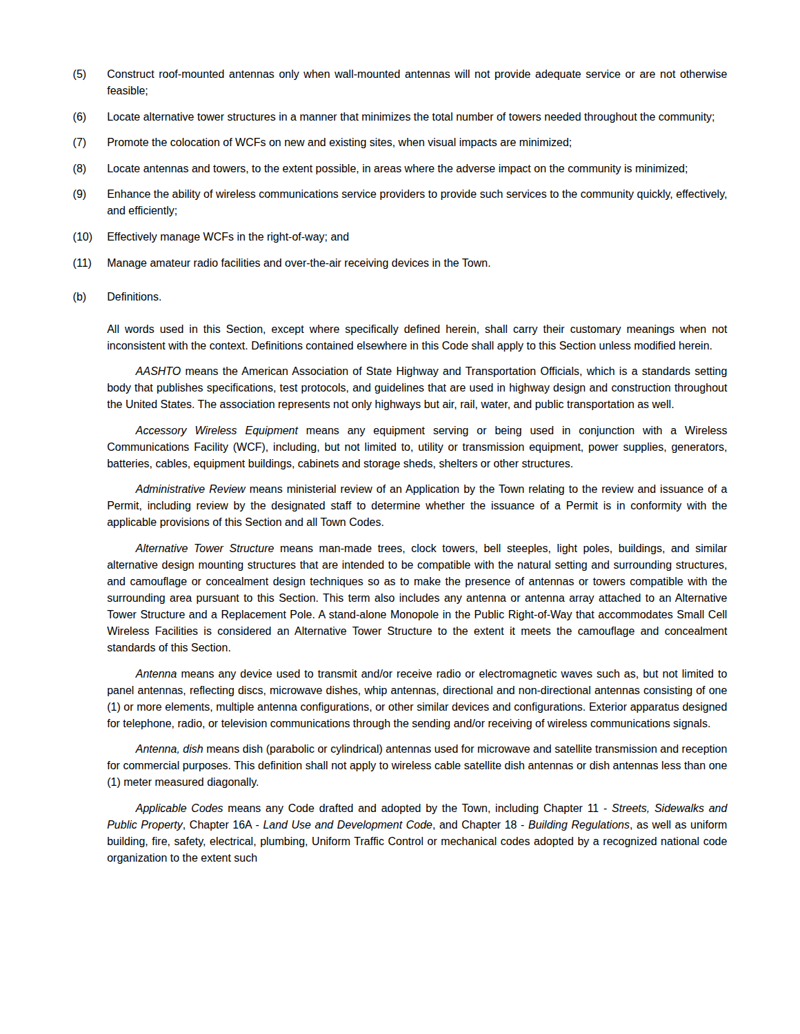(5) Construct roof-mounted antennas only when wall-mounted antennas will not provide adequate service or are not otherwise feasible;
(6) Locate alternative tower structures in a manner that minimizes the total number of towers needed throughout the community;
(7) Promote the colocation of WCFs on new and existing sites, when visual impacts are minimized;
(8) Locate antennas and towers, to the extent possible, in areas where the adverse impact on the community is minimized;
(9) Enhance the ability of wireless communications service providers to provide such services to the community quickly, effectively, and efficiently;
(10) Effectively manage WCFs in the right-of-way; and
(11) Manage amateur radio facilities and over-the-air receiving devices in the Town.
(b) Definitions.
All words used in this Section, except where specifically defined herein, shall carry their customary meanings when not inconsistent with the context. Definitions contained elsewhere in this Code shall apply to this Section unless modified herein.
AASHTO means the American Association of State Highway and Transportation Officials, which is a standards setting body that publishes specifications, test protocols, and guidelines that are used in highway design and construction throughout the United States. The association represents not only highways but air, rail, water, and public transportation as well.
Accessory Wireless Equipment means any equipment serving or being used in conjunction with a Wireless Communications Facility (WCF), including, but not limited to, utility or transmission equipment, power supplies, generators, batteries, cables, equipment buildings, cabinets and storage sheds, shelters or other structures.
Administrative Review means ministerial review of an Application by the Town relating to the review and issuance of a Permit, including review by the designated staff to determine whether the issuance of a Permit is in conformity with the applicable provisions of this Section and all Town Codes.
Alternative Tower Structure means man-made trees, clock towers, bell steeples, light poles, buildings, and similar alternative design mounting structures that are intended to be compatible with the natural setting and surrounding structures, and camouflage or concealment design techniques so as to make the presence of antennas or towers compatible with the surrounding area pursuant to this Section. This term also includes any antenna or antenna array attached to an Alternative Tower Structure and a Replacement Pole. A stand-alone Monopole in the Public Right-of-Way that accommodates Small Cell Wireless Facilities is considered an Alternative Tower Structure to the extent it meets the camouflage and concealment standards of this Section.
Antenna means any device used to transmit and/or receive radio or electromagnetic waves such as, but not limited to panel antennas, reflecting discs, microwave dishes, whip antennas, directional and non-directional antennas consisting of one (1) or more elements, multiple antenna configurations, or other similar devices and configurations. Exterior apparatus designed for telephone, radio, or television communications through the sending and/or receiving of wireless communications signals.
Antenna, dish means dish (parabolic or cylindrical) antennas used for microwave and satellite transmission and reception for commercial purposes. This definition shall not apply to wireless cable satellite dish antennas or dish antennas less than one (1) meter measured diagonally.
Applicable Codes means any Code drafted and adopted by the Town, including Chapter 11 - Streets, Sidewalks and Public Property, Chapter 16A - Land Use and Development Code, and Chapter 18 - Building Regulations, as well as uniform building, fire, safety, electrical, plumbing, Uniform Traffic Control or mechanical codes adopted by a recognized national code organization to the extent such